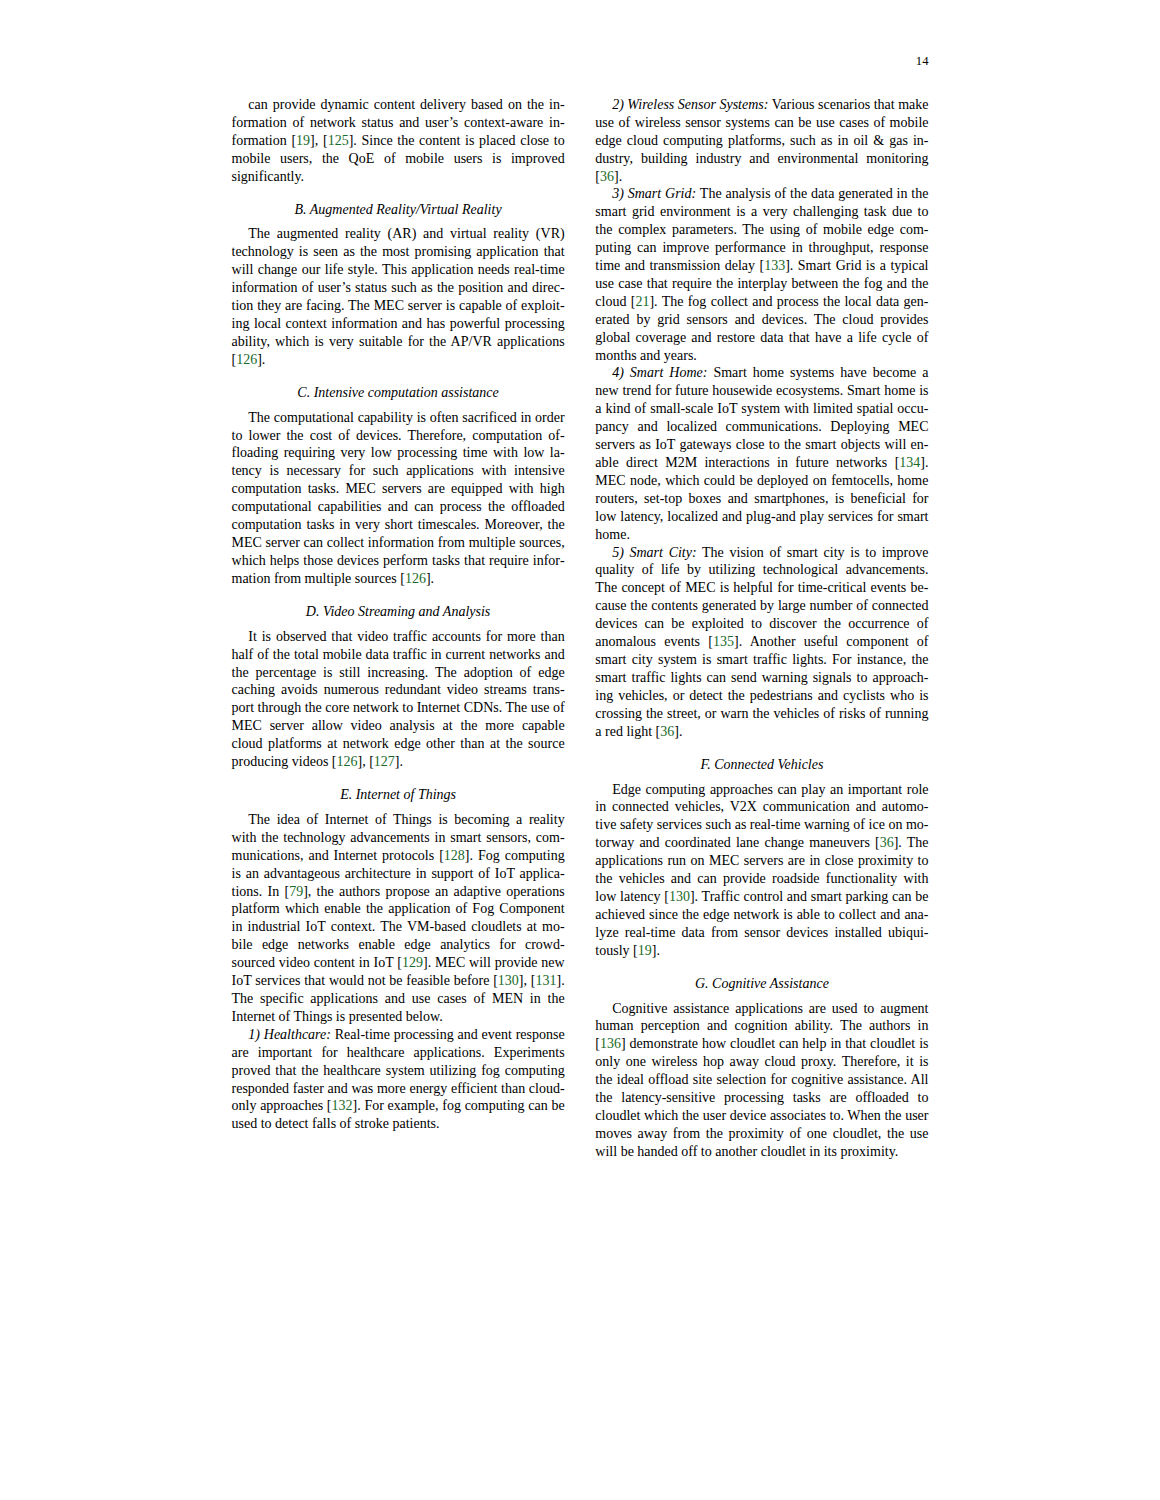14
can provide dynamic content delivery based on the information of network status and user’s context-aware information [19], [125]. Since the content is placed close to mobile users, the QoE of mobile users is improved significantly.
B. Augmented Reality/Virtual Reality
The augmented reality (AR) and virtual reality (VR) technology is seen as the most promising application that will change our life style. This application needs real-time information of user’s status such as the position and direction they are facing. The MEC server is capable of exploiting local context information and has powerful processing ability, which is very suitable for the AP/VR applications [126].
C. Intensive computation assistance
The computational capability is often sacrificed in order to lower the cost of devices. Therefore, computation offloading requiring very low processing time with low latency is necessary for such applications with intensive computation tasks. MEC servers are equipped with high computational capabilities and can process the offloaded computation tasks in very short timescales. Moreover, the MEC server can collect information from multiple sources, which helps those devices perform tasks that require information from multiple sources [126].
D. Video Streaming and Analysis
It is observed that video traffic accounts for more than half of the total mobile data traffic in current networks and the percentage is still increasing. The adoption of edge caching avoids numerous redundant video streams transport through the core network to Internet CDNs. The use of MEC server allow video analysis at the more capable cloud platforms at network edge other than at the source producing videos [126], [127].
E. Internet of Things
The idea of Internet of Things is becoming a reality with the technology advancements in smart sensors, communications, and Internet protocols [128]. Fog computing is an advantageous architecture in support of IoT applications. In [79], the authors propose an adaptive operations platform which enable the application of Fog Component in industrial IoT context. The VM-based cloudlets at mobile edge networks enable edge analytics for crowd-sourced video content in IoT [129]. MEC will provide new IoT services that would not be feasible before [130], [131]. The specific applications and use cases of MEN in the Internet of Things is presented below.
1) Healthcare: Real-time processing and event response are important for healthcare applications. Experiments proved that the healthcare system utilizing fog computing responded faster and was more energy efficient than cloud-only approaches [132]. For example, fog computing can be used to detect falls of stroke patients.
2) Wireless Sensor Systems: Various scenarios that make use of wireless sensor systems can be use cases of mobile edge cloud computing platforms, such as in oil & gas industry, building industry and environmental monitoring [36].
3) Smart Grid: The analysis of the data generated in the smart grid environment is a very challenging task due to the complex parameters. The using of mobile edge computing can improve performance in throughput, response time and transmission delay [133]. Smart Grid is a typical use case that require the interplay between the fog and the cloud [21]. The fog collect and process the local data generated by grid sensors and devices. The cloud provides global coverage and restore data that have a life cycle of months and years.
4) Smart Home: Smart home systems have become a new trend for future housewide ecosystems. Smart home is a kind of small-scale IoT system with limited spatial occupancy and localized communications. Deploying MEC servers as IoT gateways close to the smart objects will enable direct M2M interactions in future networks [134]. MEC node, which could be deployed on femtocells, home routers, set-top boxes and smartphones, is beneficial for low latency, localized and plug-and play services for smart home.
5) Smart City: The vision of smart city is to improve quality of life by utilizing technological advancements. The concept of MEC is helpful for time-critical events because the contents generated by large number of connected devices can be exploited to discover the occurrence of anomalous events [135]. Another useful component of smart city system is smart traffic lights. For instance, the smart traffic lights can send warning signals to approaching vehicles, or detect the pedestrians and cyclists who is crossing the street, or warn the vehicles of risks of running a red light [36].
F. Connected Vehicles
Edge computing approaches can play an important role in connected vehicles, V2X communication and automotive safety services such as real-time warning of ice on motorway and coordinated lane change maneuvers [36]. The applications run on MEC servers are in close proximity to the vehicles and can provide roadside functionality with low latency [130]. Traffic control and smart parking can be achieved since the edge network is able to collect and analyze real-time data from sensor devices installed ubiquitously [19].
G. Cognitive Assistance
Cognitive assistance applications are used to augment human perception and cognition ability. The authors in [136] demonstrate how cloudlet can help in that cloudlet is only one wireless hop away cloud proxy. Therefore, it is the ideal offload site selection for cognitive assistance. All the latency-sensitive processing tasks are offloaded to cloudlet which the user device associates to. When the user moves away from the proximity of one cloudlet, the use will be handed off to another cloudlet in its proximity.